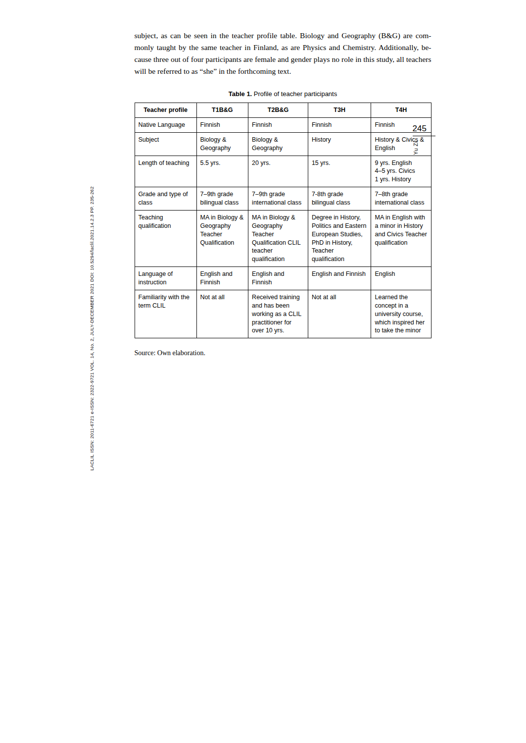LACLIL ISSN: 2011-6721 e-ISSN: 2322-9721 VOL. 14, No. 2, JULY-DECEMBER 2021 DOI: 10.5294/laclil.2021.14.2.3 PP. 235-262
245 Yu Zi
subject, as can be seen in the teacher profile table. Biology and Geography (B&G) are commonly taught by the same teacher in Finland, as are Physics and Chemistry. Additionally, because three out of four participants are female and gender plays no role in this study, all teachers will be referred to as “she” in the forthcoming text.
Table 1. Profile of teacher participants
| Teacher profile | T1B&G | T2B&G | T3H | T4H |
| --- | --- | --- | --- | --- |
| Native Language | Finnish | Finnish | Finnish | Finnish |
| Subject | Biology & Geography | Biology & Geography | History | History & Civics & English |
| Length of teaching | 5.5 yrs. | 20 yrs. | 15 yrs. | 9 yrs. English 4–5 yrs. Civics 1 yrs. History |
| Grade and type of class | 7–9th grade bilingual class | 7–9th grade international class | 7-8th grade bilingual class | 7–8th grade international class |
| Teaching qualification | MA in Biology & Geography Teacher Qualification | MA in Biology & Geography Teacher Qualification CLIL teacher qualification | Degree in History, Politics and Eastern European Studies, PhD in History, Teacher qualification | MA in English with a minor in History and Civics Teacher qualification |
| Language of instruction | English and Finnish | English and Finnish | English and Finnish | English |
| Familiarity with the term CLIL | Not at all | Received training and has been working as a CLIL practitioner for over 10 yrs. | Not at all | Learned the concept in a university course, which inspired her to take the minor |
Source: Own elaboration.